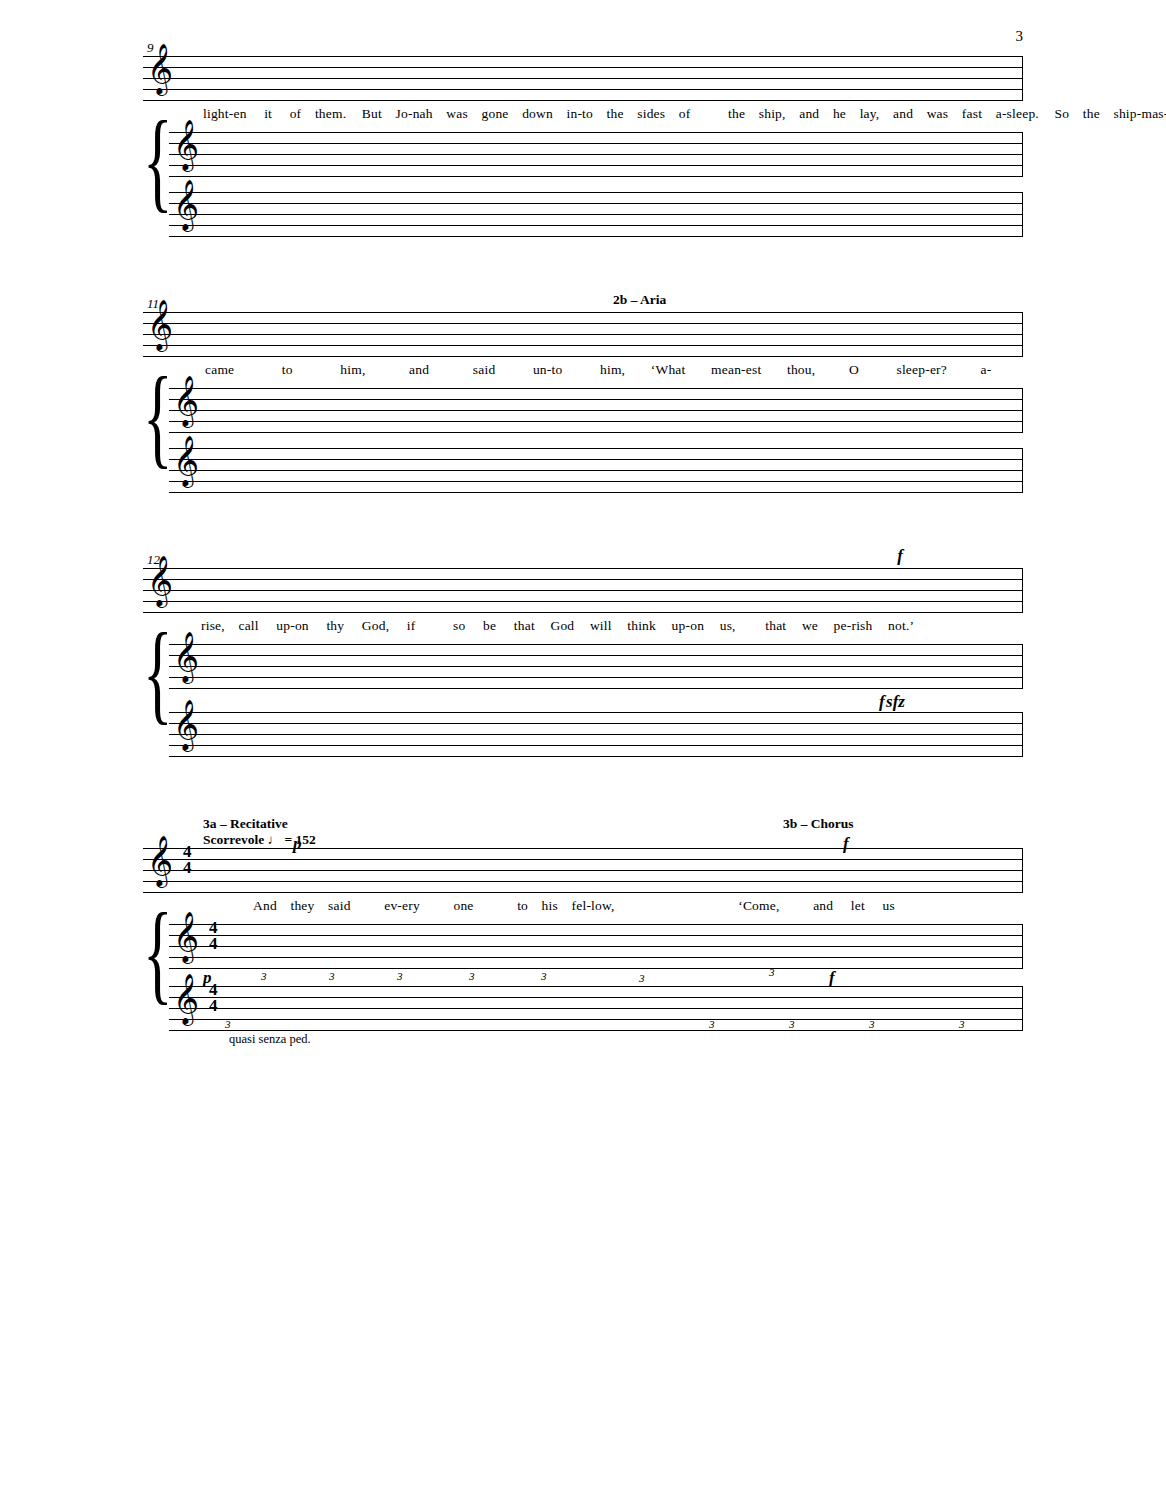3
9
𝄞
light-en it of them. But Jo-nah was gone down in‑to the sides of the ship, and he lay, and was fast a‑sleep. So the ship-mas‑ter
{
𝄞
𝄞
11
2b – Aria
𝄞
came to him, and said un‑to him, ‘What mean‑est thou, O sleep‑er? a‑
{
𝄞
𝄞
12
f
𝄞
rise, call up‑on thy God, if so be that God will think up‑on us, that we pe‑rish not.’
{
𝄞
f sfz
𝄞
3a – Recitative
Scorrevole ♩ = 152
3b – Chorus
f
p
𝄞 4
4
And they said ev‑ery one to his fel‑low, ‘Come, and let us
{
𝄞 4
4
p 3 3 3 3 3 3 3 f
𝄞 4
4
3 3 3 3 3 quasi senza ped.